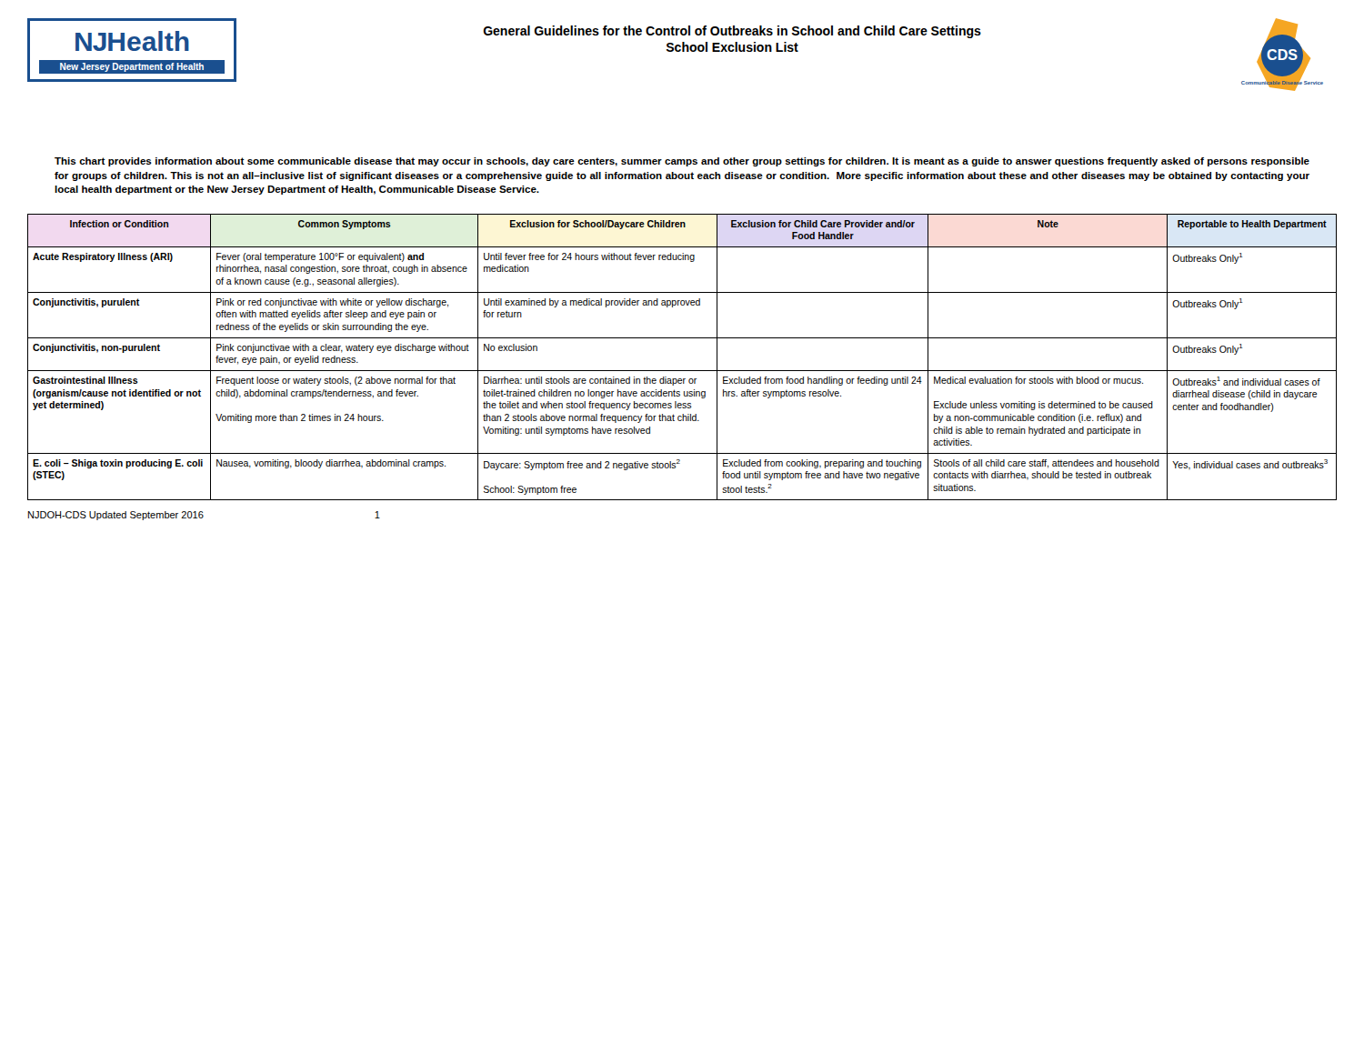NJ Health
New Jersey Department of Health
General Guidelines for the Control of Outbreaks in School and Child Care Settings
School Exclusion List
CDS
Communicable Disease Service
This chart provides information about some communicable disease that may occur in schools, day care centers, summer camps and other group settings for children. It is meant as a guide to answer questions frequently asked of persons responsible for groups of children. This is not an all–inclusive list of significant diseases or a comprehensive guide to all information about each disease or condition. More specific information about these and other diseases may be obtained by contacting your local health department or the New Jersey Department of Health, Communicable Disease Service.
| Infection or Condition | Common Symptoms | Exclusion for School/Daycare Children | Exclusion for Child Care Provider and/or Food Handler | Note | Reportable to Health Department |
| --- | --- | --- | --- | --- | --- |
| Acute Respiratory Illness (ARI) | Fever (oral temperature 100°F or equivalent) and rhinorrhea, nasal congestion, sore throat, cough in absence of a known cause (e.g., seasonal allergies). | Until fever free for 24 hours without fever reducing medication | | | Outbreaks Only 1 |
| Conjunctivitis, purulent | Pink or red conjunctivae with white or yellow discharge, often with matted eyelids after sleep and eye pain or redness of the eyelids or skin surrounding the eye. | Until examined by a medical provider and approved for return | | | Outbreaks Only 1 |
| Conjunctivitis, non-purulent | Pink conjunctivae with a clear, watery eye discharge without fever, eye pain, or eyelid redness. | No exclusion | | | Outbreaks Only 1 |
| Gastrointestinal Illness (organism/cause not identified or not yet determined) | Frequent loose or watery stools, (2 above normal for that child), abdominal cramps/tenderness, and fever. Vomiting more than 2 times in 24 hours. | Diarrhea: until stools are contained in the diaper or toilet-trained children no longer have accidents using the toilet and when stool frequency becomes less than 2 stools above normal frequency for that child. Vomiting: until symptoms have resolved | Excluded from food handling or feeding until 24 hrs. after symptoms resolve. | Medical evaluation for stools with blood or mucus. Exclude unless vomiting is determined to be caused by a non-communicable condition (i.e. reflux) and child is able to remain hydrated and participate in activities. | Outbreaks 1 and individual cases of diarrheal disease (child in daycare center and foodhandler) |
| E. coli – Shiga toxin producing E. coli (STEC) | Nausea, vomiting, bloody diarrhea, abdominal cramps. | Daycare: Symptom free and 2 negative stools 2 School: Symptom free | Excluded from cooking, preparing and touching food until symptom free and have two negative stool tests. 2 | Stools of all child care staff, attendees and household contacts with diarrhea, should be tested in outbreak situations. | Yes, individual cases and outbreaks 3 |
NJDOH-CDS Updated September 2016
1